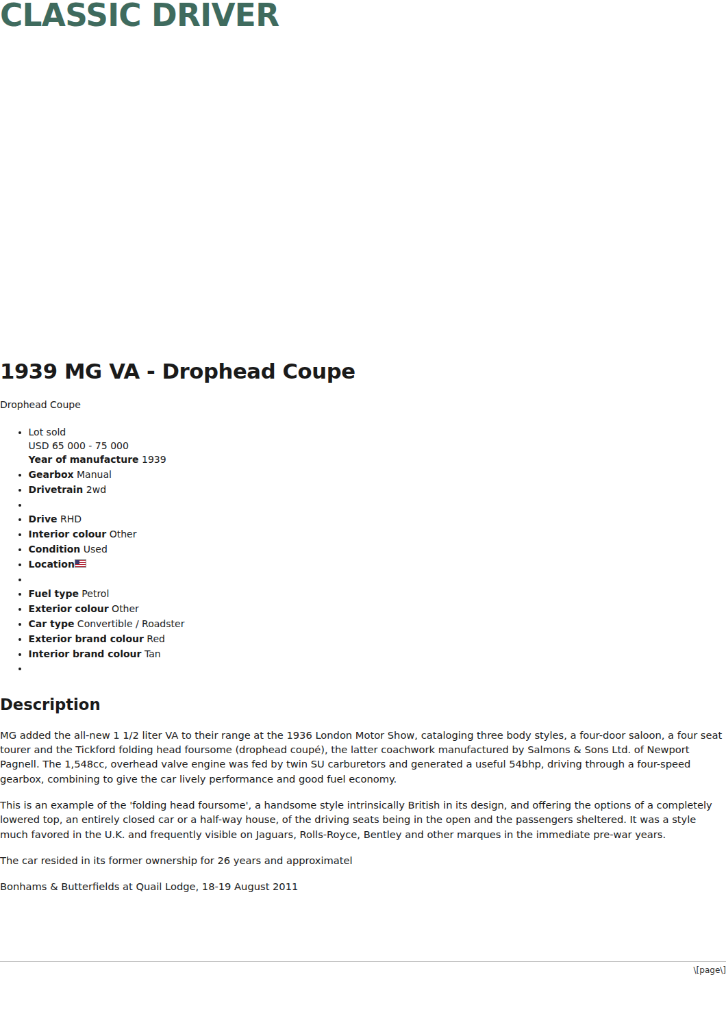CLASSIC DRIVER
1939 MG VA - Drophead Coupe
Drophead Coupe
Lot sold
USD 65 000 - 75 000
Year of manufacture 1939
Gearbox Manual
Drivetrain 2wd
Drive RHD
Interior colour Other
Condition Used
Location
Fuel type Petrol
Exterior colour Other
Car type Convertible / Roadster
Exterior brand colour Red
Interior brand colour Tan
Description
MG added the all-new 1 1/2 liter VA to their range at the 1936 London Motor Show, cataloging three body styles, a four-door saloon, a four seat tourer and the Tickford folding head foursome (drophead coupé), the latter coachwork manufactured by Salmons & Sons Ltd. of Newport Pagnell. The 1,548cc, overhead valve engine was fed by twin SU carburetors and generated a useful 54bhp, driving through a four-speed gearbox, combining to give the car lively performance and good fuel economy.
This is an example of the 'folding head foursome', a handsome style intrinsically British in its design, and offering the options of a completely lowered top, an entirely closed car or a half-way house, of the driving seats being in the open and the passengers sheltered. It was a style much favored in the U.K. and frequently visible on Jaguars, Rolls-Royce, Bentley and other marques in the immediate pre-war years.
The car resided in its former ownership for 26 years and approximatel
Bonhams & Butterfields at Quail Lodge, 18-19 August 2011
\[page\]